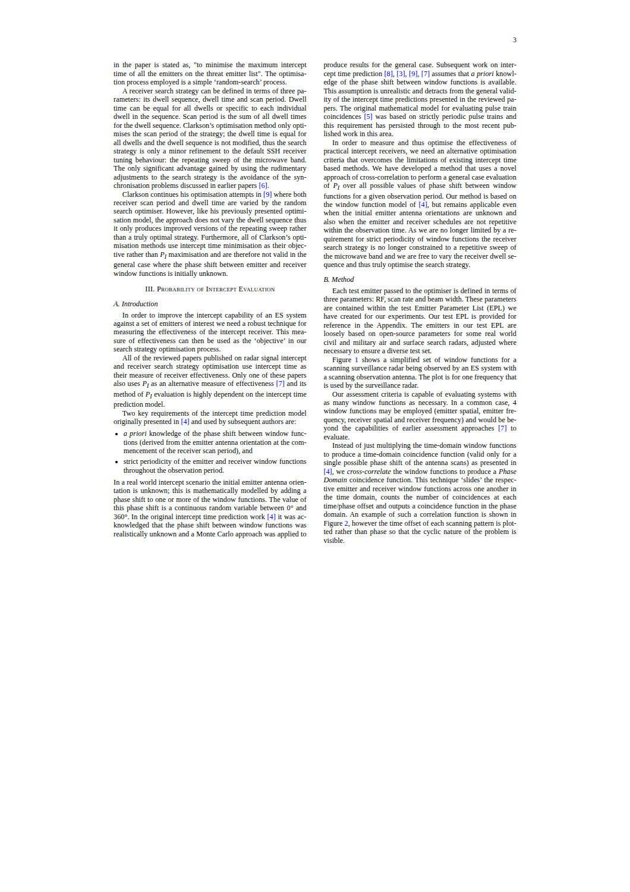3
in the paper is stated as, "to minimise the maximum intercept time of all the emitters on the threat emitter list". The optimisation process employed is a simple ‘random-search’ process.
A receiver search strategy can be defined in terms of three parameters: its dwell sequence, dwell time and scan period. Dwell time can be equal for all dwells or specific to each individual dwell in the sequence. Scan period is the sum of all dwell times for the dwell sequence. Clarkson’s optimisation method only optimises the scan period of the strategy; the dwell time is equal for all dwells and the dwell sequence is not modified, thus the search strategy is only a minor refinement to the default SSH receiver tuning behaviour: the repeating sweep of the microwave band. The only significant advantage gained by using the rudimentary adjustments to the search strategy is the avoidance of the synchronisation problems discussed in earlier papers [6].
Clarkson continues his optimisation attempts in [9] where both receiver scan period and dwell time are varied by the random search optimiser. However, like his previously presented optimisation model, the approach does not vary the dwell sequence thus it only produces improved versions of the repeating sweep rather than a truly optimal strategy. Furthermore, all of Clarkson’s optimisation methods use intercept time minimisation as their objective rather than PI maximisation and are therefore not valid in the general case where the phase shift between emitter and receiver window functions is initially unknown.
III. Probability of Intercept Evaluation
A. Introduction
In order to improve the intercept capability of an ES system against a set of emitters of interest we need a robust technique for measuring the effectiveness of the intercept receiver. This measure of effectiveness can then be used as the ‘objective’ in our search strategy optimisation process.
All of the reviewed papers published on radar signal intercept and receiver search strategy optimisation use intercept time as their measure of receiver effectiveness. Only one of these papers also uses PI as an alternative measure of effectiveness [7] and its method of PI evaluation is highly dependent on the intercept time prediction model.
Two key requirements of the intercept time prediction model originally presented in [4] and used by subsequent authors are:
a priori knowledge of the phase shift between window functions (derived from the emitter antenna orientation at the commencement of the receiver scan period), and
strict periodicity of the emitter and receiver window functions throughout the observation period.
In a real world intercept scenario the initial emitter antenna orientation is unknown; this is mathematically modelled by adding a phase shift to one or more of the window functions. The value of this phase shift is a continuous random variable between 0° and 360°. In the original intercept time prediction work [4] it was acknowledged that the phase shift between window functions was realistically unknown and a Monte Carlo approach was applied to produce results for the general case. Subsequent work on intercept time prediction [8], [3], [9], [7] assumes that a priori knowledge of the phase shift between window functions is available. This assumption is unrealistic and detracts from the general validity of the intercept time predictions presented in the reviewed papers. The original mathematical model for evaluating pulse train coincidences [5] was based on strictly periodic pulse trains and this requirement has persisted through to the most recent published work in this area.
In order to measure and thus optimise the effectiveness of practical intercept receivers, we need an alternative optimisation criteria that overcomes the limitations of existing intercept time based methods. We have developed a method that uses a novel approach of cross-correlation to perform a general case evaluation of PI over all possible values of phase shift between window functions for a given observation period. Our method is based on the window function model of [4], but remains applicable even when the initial emitter antenna orientations are unknown and also when the emitter and receiver schedules are not repetitive within the observation time. As we are no longer limited by a requirement for strict periodicity of window functions the receiver search strategy is no longer constrained to a repetitive sweep of the microwave band and we are free to vary the receiver dwell sequence and thus truly optimise the search strategy.
B. Method
Each test emitter passed to the optimiser is defined in terms of three parameters: RF, scan rate and beam width. These parameters are contained within the test Emitter Parameter List (EPL) we have created for our experiments. Our test EPL is provided for reference in the Appendix. The emitters in our test EPL are loosely based on open-source parameters for some real world civil and military air and surface search radars, adjusted where necessary to ensure a diverse test set.
Figure 1 shows a simplified set of window functions for a scanning surveillance radar being observed by an ES system with a scanning observation antenna. The plot is for one frequency that is used by the surveillance radar.
Our assessment criteria is capable of evaluating systems with as many window functions as necessary. In a common case, 4 window functions may be employed (emitter spatial, emitter frequency, receiver spatial and receiver frequency) and would be beyond the capabilities of earlier assessment approaches [7] to evaluate.
Instead of just multiplying the time-domain window functions to produce a time-domain coincidence function (valid only for a single possible phase shift of the antenna scans) as presented in [4], we cross-correlate the window functions to produce a Phase Domain coincidence function. This technique ‘slides’ the respective emitter and receiver window functions across one another in the time domain, counts the number of coincidences at each time/phase offset and outputs a coincidence function in the phase domain. An example of such a correlation function is shown in Figure 2, however the time offset of each scanning pattern is plotted rather than phase so that the cyclic nature of the problem is visible.